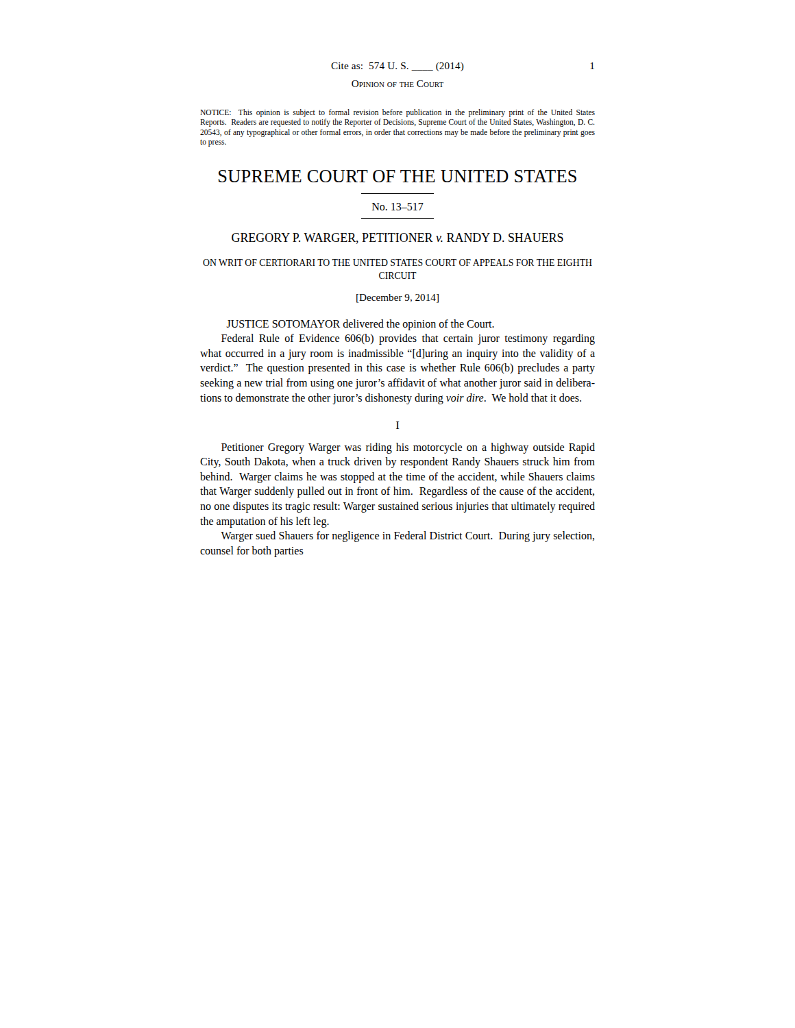Cite as: 574 U. S. ____ (2014)
1
Opinion of the Court
NOTICE: This opinion is subject to formal revision before publication in the preliminary print of the United States Reports. Readers are requested to notify the Reporter of Decisions, Supreme Court of the United States, Washington, D. C. 20543, of any typographical or other formal errors, in order that corrections may be made before the preliminary print goes to press.
SUPREME COURT OF THE UNITED STATES
No. 13–517
GREGORY P. WARGER, PETITIONER v. RANDY D. SHAUERS
ON WRIT OF CERTIORARI TO THE UNITED STATES COURT OF APPEALS FOR THE EIGHTH CIRCUIT
[December 9, 2014]
JUSTICE SOTOMAYOR delivered the opinion of the Court.
Federal Rule of Evidence 606(b) provides that certain juror testimony regarding what occurred in a jury room is inadmissible “[d]uring an inquiry into the validity of a verdict.” The question presented in this case is whether Rule 606(b) precludes a party seeking a new trial from using one juror’s affidavit of what another juror said in deliberations to demonstrate the other juror’s dishonesty during voir dire. We hold that it does.
I
Petitioner Gregory Warger was riding his motorcycle on a highway outside Rapid City, South Dakota, when a truck driven by respondent Randy Shauers struck him from behind. Warger claims he was stopped at the time of the accident, while Shauers claims that Warger suddenly pulled out in front of him. Regardless of the cause of the accident, no one disputes its tragic result: Warger sustained serious injuries that ultimately required the amputation of his left leg.
Warger sued Shauers for negligence in Federal District Court. During jury selection, counsel for both parties